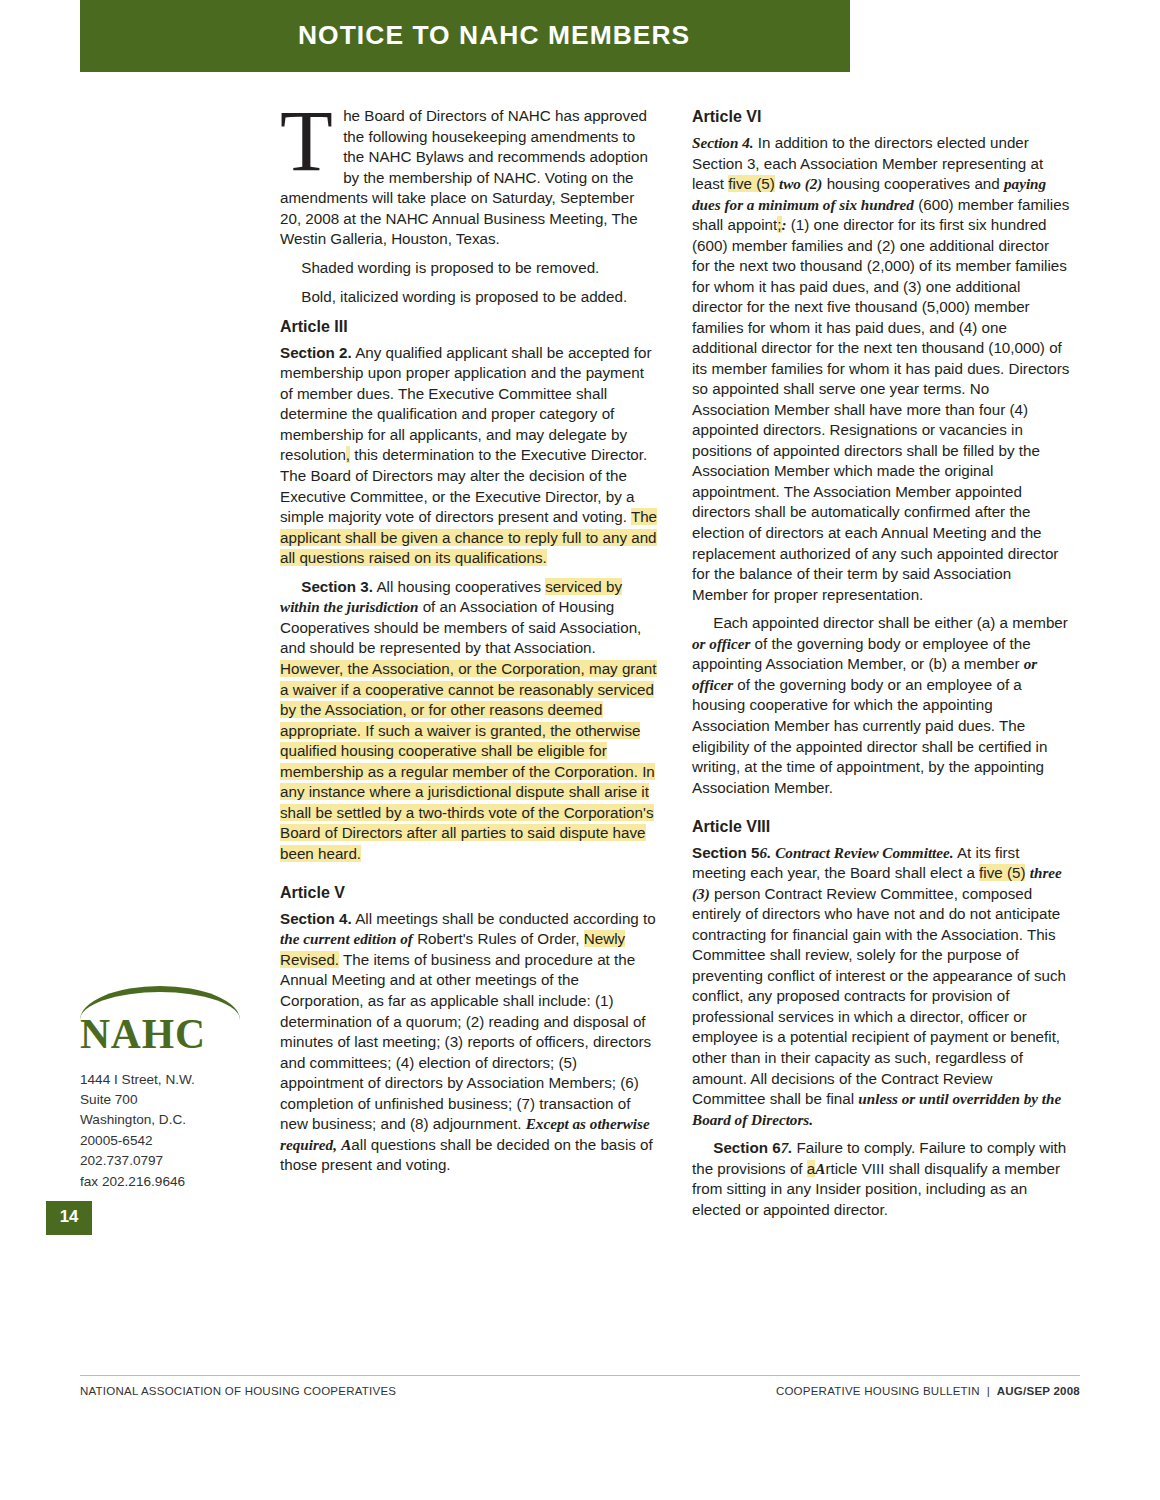Notice to NAHC Members
NAHC
1444 I Street, N.W.
Suite 700
Washington, D.C.
20005-6542
202.737.0797
fax 202.216.9646
14
The Board of Directors of NAHC has approved the following housekeeping amendments to the NAHC Bylaws and recommends adoption by the membership of NAHC. Voting on the amendments will take place on Saturday, September 20, 2008 at the NAHC Annual Business Meeting, The Westin Galleria, Houston, Texas.
Shaded wording is proposed to be removed.
Bold, italicized wording is proposed to be added.
Article III
Section 2. Any qualified applicant shall be accepted for membership upon proper application and the payment of member dues. The Executive Committee shall determine the qualification and proper category of membership for all applicants, and may delegate by resolution, this determination to the Executive Director. The Board of Directors may alter the decision of the Executive Committee, or the Executive Director, by a simple majority vote of directors present and voting. The applicant shall be given a chance to reply full to any and all questions raised on its qualifications.
Section 3. All housing cooperatives serviced by within the jurisdiction of an Association of Housing Cooperatives should be members of said Association, and should be represented by that Association. However, the Association, or the Corporation, may grant a waiver if a cooperative cannot be reasonably serviced by the Association, or for other reasons deemed appropriate. If such a waiver is granted, the otherwise qualified housing cooperative shall be eligible for membership as a regular member of the Corporation. In any instance where a jurisdictional dispute shall arise it shall be settled by a two-thirds vote of the Corporation's Board of Directors after all parties to said dispute have been heard.
Article V
Section 4. All meetings shall be conducted according to the current edition of Robert's Rules of Order, Newly Revised. The items of business and procedure at the Annual Meeting and at other meetings of the Corporation, as far as applicable shall include: (1) determination of a quorum; (2) reading and disposal of minutes of last meeting; (3) reports of officers, directors and committees; (4) election of directors; (5) appointment of directors by Association Members; (6) completion of unfinished business; (7) transaction of new business; and (8) adjournment. Except as otherwise required, Aall questions shall be decided on the basis of those present and voting.
Article VI
Section 4. In addition to the directors elected under Section 3, each Association Member representing at least five (5) two (2) housing cooperatives and paying dues for a minimum of six hundred (600) member families shall appoint;: (1) one director for its first six hundred (600) member families and (2) one additional director for the next two thousand (2,000) of its member families for whom it has paid dues, and (3) one additional director for the next five thousand (5,000) member families for whom it has paid dues, and (4) one additional director for the next ten thousand (10,000) of its member families for whom it has paid dues. Directors so appointed shall serve one year terms. No Association Member shall have more than four (4) appointed directors. Resignations or vacancies in positions of appointed directors shall be filled by the Association Member which made the original appointment. The Association Member appointed directors shall be automatically confirmed after the election of directors at each Annual Meeting and the replacement authorized of any such appointed director for the balance of their term by said Association Member for proper representation.
Each appointed director shall be either (a) a member or officer of the governing body or employee of the appointing Association Member, or (b) a member or officer of the governing body or an employee of a housing cooperative for which the appointing Association Member has currently paid dues. The eligibility of the appointed director shall be certified in writing, at the time of appointment, by the appointing Association Member.
Article VIII
Section 56. Contract Review Committee. At its first meeting each year, the Board shall elect a five (5) three (3) person Contract Review Committee, composed entirely of directors who have not and do not anticipate contracting for financial gain with the Association. This Committee shall review, solely for the purpose of preventing conflict of interest or the appearance of such conflict, any proposed contracts for provision of professional services in which a director, officer or employee is a potential recipient of payment or benefit, other than in their capacity as such, regardless of amount. All decisions of the Contract Review Committee shall be final unless or until overridden by the Board of Directors.
Section 67. Failure to comply. Failure to comply with the provisions of aArticle VIII shall disqualify a member from sitting in any Insider position, including as an elected or appointed director.
National Association of Housing Cooperatives
Cooperative Housing Bulletin | Aug/Sep 2008